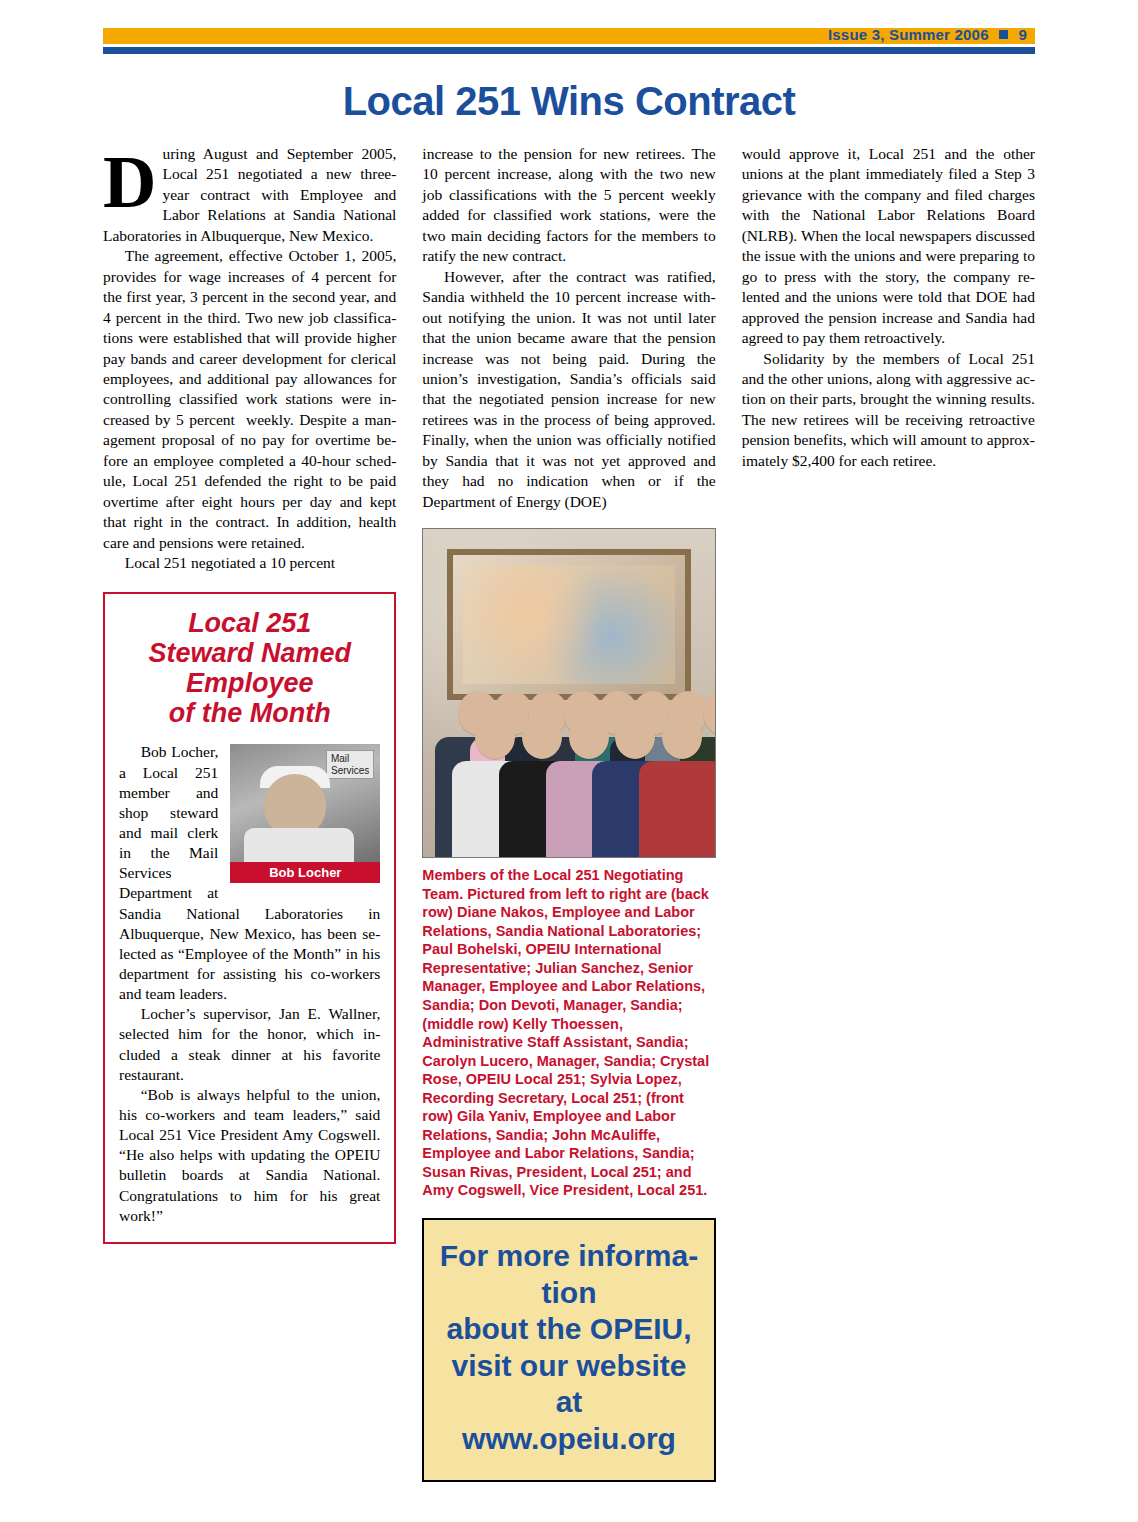Issue 3, Summer 2006 9
Local 251 Wins Contract
During August and September 2005, Local 251 negotiated a new three-year contract with Employee and Labor Relations at Sandia National Laboratories in Albuquerque, New Mexico.
The agreement, effective October 1, 2005, provides for wage increases of 4 percent for the first year, 3 percent in the second year, and 4 percent in the third. Two new job classifications were established that will provide higher pay bands and career development for clerical employees, and additional pay allowances for controlling classified work stations were increased by 5 percent weekly. Despite a management proposal of no pay for overtime before an employee completed a 40-hour schedule, Local 251 defended the right to be paid overtime after eight hours per day and kept that right in the contract. In addition, health care and pensions were retained.
Local 251 negotiated a 10 percent
Local 251
Steward Named
Employee
of the Month
Mail
Services
Bob Locher
Bob Locher, a Local 251 member and shop steward and mail clerk in the Mail Services Department at Sandia National Laboratories in Albuquerque, New Mexico, has been selected as “Employee of the Month” in his department for assisting his co-workers and team leaders.
Locher’s supervisor, Jan E. Wallner, selected him for the honor, which included a steak dinner at his favorite restaurant.
“Bob is always helpful to the union, his co-workers and team leaders,” said Local 251 Vice President Amy Cogswell. “He also helps with updating the OPEIU bulletin boards at Sandia National. Congratulations to him for his great work!”
increase to the pension for new retirees. The 10 percent increase, along with the two new job classifications with the 5 percent weekly added for classified work stations, were the two main deciding factors for the members to ratify the new contract.
However, after the contract was ratified, Sandia withheld the 10 percent increase without notifying the union. It was not until later that the union became aware that the pension increase was not being paid. During the union’s investigation, Sandia’s officials said that the negotiated pension increase for new retirees was in the process of being approved. Finally, when the union was officially notified by Sandia that it was not yet approved and they had no indication when or if the Department of Energy (DOE)
Members of the Local 251 Negotiating Team. Pictured from left to right are (back row) Diane Nakos, Employee and Labor Relations, Sandia National Laboratories; Paul Bohelski, OPEIU International Representative; Julian Sanchez, Senior Manager, Employee and Labor Relations, Sandia; Don Devoti, Manager, Sandia; (middle row) Kelly Thoessen, Administrative Staff Assistant, Sandia; Carolyn Lucero, Manager, Sandia; Crystal Rose, OPEIU Local 251; Sylvia Lopez, Recording Secretary, Local 251; (front row) Gila Yaniv, Employee and Labor Relations, Sandia; John McAuliffe, Employee and Labor Relations, Sandia; Susan Rivas, President, Local 251; and Amy Cogswell, Vice President, Local 251.
For more information
about the OPEIU,
visit our website at
www.opeiu.org
would approve it, Local 251 and the other unions at the plant immediately filed a Step 3 grievance with the company and filed charges with the National Labor Relations Board (NLRB). When the local newspapers discussed the issue with the unions and were preparing to go to press with the story, the company relented and the unions were told that DOE had approved the pension increase and Sandia had agreed to pay them retroactively.
Solidarity by the members of Local 251 and the other unions, along with aggressive action on their parts, brought the winning results. The new retirees will be receiving retroactive pension benefits, which will amount to approximately $2,400 for each retiree.